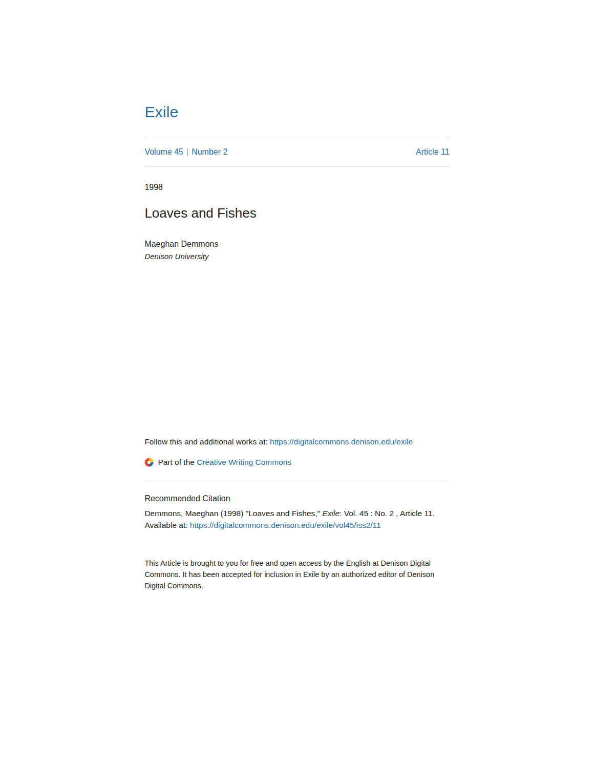Exile
Volume 45|Number 2
Article 11
1998
Loaves and Fishes
Maeghan Demmons
Denison University
Follow this and additional works at: https://digitalcommons.denison.edu/exile
Part of the Creative Writing Commons
Recommended Citation
Demmons, Maeghan (1998) "Loaves and Fishes," Exile: Vol. 45 : No. 2 , Article 11.
Available at: https://digitalcommons.denison.edu/exile/vol45/iss2/11
This Article is brought to you for free and open access by the English at Denison Digital Commons. It has been accepted for inclusion in Exile by an authorized editor of Denison Digital Commons.